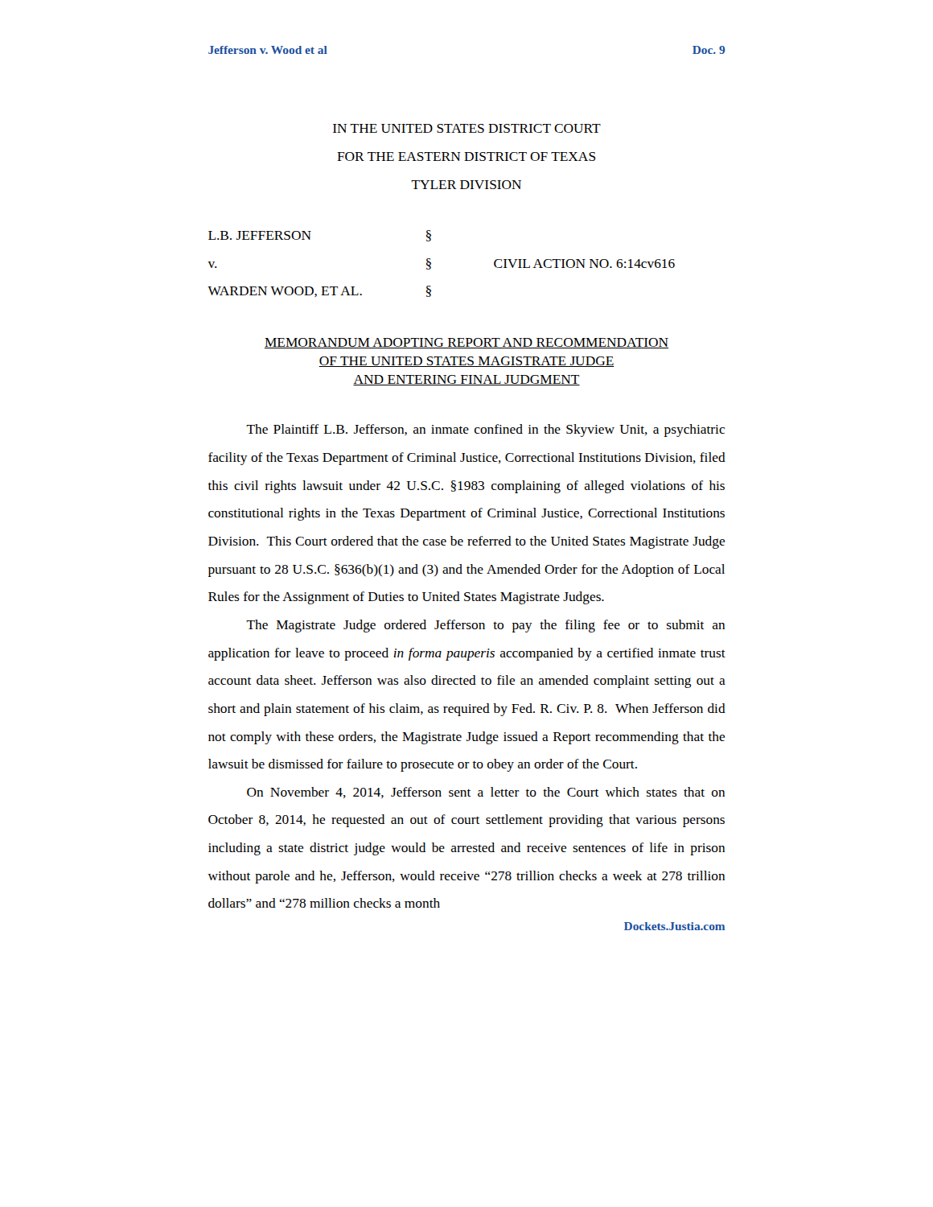Jefferson v. Wood et al Doc. 9
IN THE UNITED STATES DISTRICT COURT
FOR THE EASTERN DISTRICT OF TEXAS
TYLER DIVISION
| L.B. JEFFERSON | § | |
| v. | § | CIVIL ACTION NO. 6:14cv616 |
| WARDEN WOOD, ET AL. | § | |
MEMORANDUM ADOPTING REPORT AND RECOMMENDATION
OF THE UNITED STATES MAGISTRATE JUDGE
AND ENTERING FINAL JUDGMENT
The Plaintiff L.B. Jefferson, an inmate confined in the Skyview Unit, a psychiatric facility of the Texas Department of Criminal Justice, Correctional Institutions Division, filed this civil rights lawsuit under 42 U.S.C. §1983 complaining of alleged violations of his constitutional rights in the Texas Department of Criminal Justice, Correctional Institutions Division. This Court ordered that the case be referred to the United States Magistrate Judge pursuant to 28 U.S.C. §636(b)(1) and (3) and the Amended Order for the Adoption of Local Rules for the Assignment of Duties to United States Magistrate Judges.
The Magistrate Judge ordered Jefferson to pay the filing fee or to submit an application for leave to proceed in forma pauperis accompanied by a certified inmate trust account data sheet. Jefferson was also directed to file an amended complaint setting out a short and plain statement of his claim, as required by Fed. R. Civ. P. 8. When Jefferson did not comply with these orders, the Magistrate Judge issued a Report recommending that the lawsuit be dismissed for failure to prosecute or to obey an order of the Court.
On November 4, 2014, Jefferson sent a letter to the Court which states that on October 8, 2014, he requested an out of court settlement providing that various persons including a state district judge would be arrested and receive sentences of life in prison without parole and he, Jefferson, would receive “278 trillion checks a week at 278 trillion dollars” and “278 million checks a month
Dockets.Justia.com